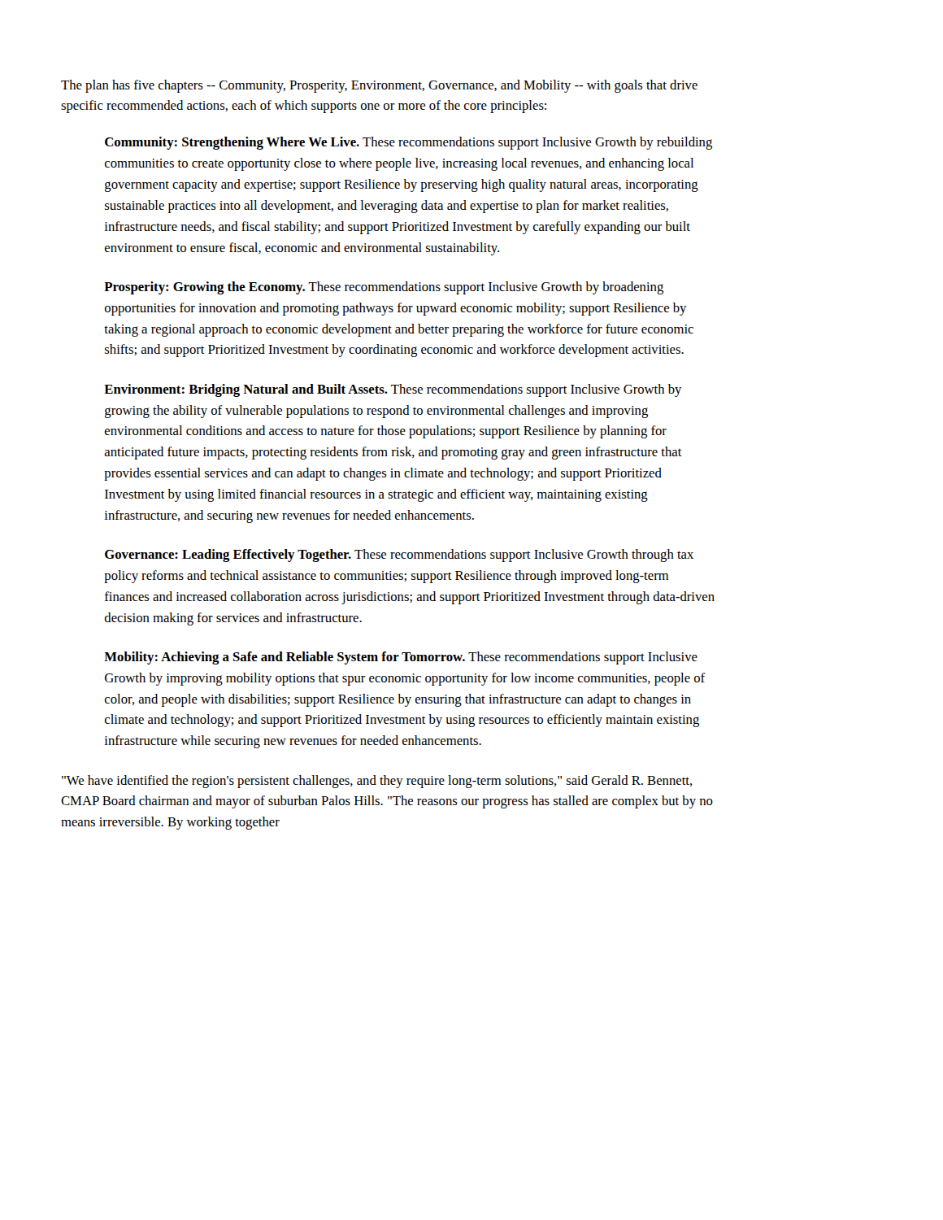The plan has five chapters -- Community, Prosperity, Environment, Governance, and Mobility -- with goals that drive specific recommended actions, each of which supports one or more of the core principles:
Community: Strengthening Where We Live. These recommendations support Inclusive Growth by rebuilding communities to create opportunity close to where people live, increasing local revenues, and enhancing local government capacity and expertise; support Resilience by preserving high quality natural areas, incorporating sustainable practices into all development, and leveraging data and expertise to plan for market realities, infrastructure needs, and fiscal stability; and support Prioritized Investment by carefully expanding our built environment to ensure fiscal, economic and environmental sustainability.
Prosperity: Growing the Economy. These recommendations support Inclusive Growth by broadening opportunities for innovation and promoting pathways for upward economic mobility; support Resilience by taking a regional approach to economic development and better preparing the workforce for future economic shifts; and support Prioritized Investment by coordinating economic and workforce development activities.
Environment: Bridging Natural and Built Assets. These recommendations support Inclusive Growth by growing the ability of vulnerable populations to respond to environmental challenges and improving environmental conditions and access to nature for those populations; support Resilience by planning for anticipated future impacts, protecting residents from risk, and promoting gray and green infrastructure that provides essential services and can adapt to changes in climate and technology; and support Prioritized Investment by using limited financial resources in a strategic and efficient way, maintaining existing infrastructure, and securing new revenues for needed enhancements.
Governance: Leading Effectively Together. These recommendations support Inclusive Growth through tax policy reforms and technical assistance to communities; support Resilience through improved long-term finances and increased collaboration across jurisdictions; and support Prioritized Investment through data-driven decision making for services and infrastructure.
Mobility: Achieving a Safe and Reliable System for Tomorrow. These recommendations support Inclusive Growth by improving mobility options that spur economic opportunity for low income communities, people of color, and people with disabilities; support Resilience by ensuring that infrastructure can adapt to changes in climate and technology; and support Prioritized Investment by using resources to efficiently maintain existing infrastructure while securing new revenues for needed enhancements.
"We have identified the region's persistent challenges, and they require long-term solutions," said Gerald R. Bennett, CMAP Board chairman and mayor of suburban Palos Hills. "The reasons our progress has stalled are complex but by no means irreversible. By working together